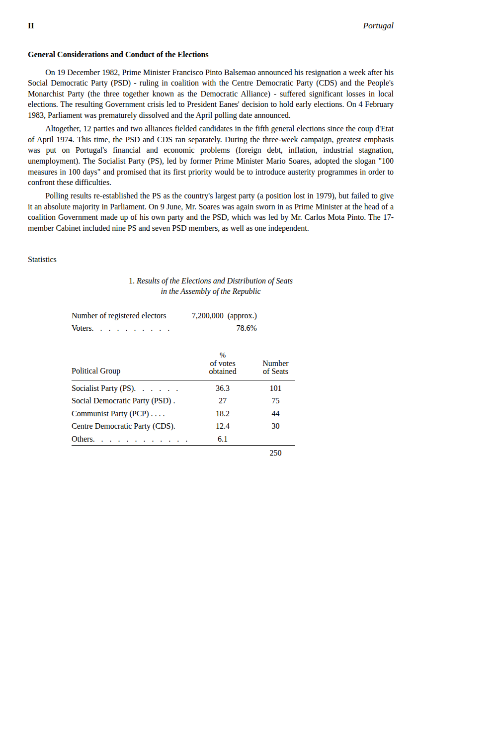II Portugal
General Considerations and Conduct of the Elections
On 19 December 1982, Prime Minister Francisco Pinto Balsemao announced his resignation a week after his Social Democratic Party (PSD) - ruling in coalition with the Centre Democratic Party (CDS) and the People's Monarchist Party (the three together known as the Democratic Alliance) - suffered significant losses in local elections. The resulting Government crisis led to President Eanes' decision to hold early elections. On 4 February 1983, Parliament was prematurely dissolved and the April polling date announced.
Altogether, 12 parties and two alliances fielded candidates in the fifth general elections since the coup d'Etat of April 1974. This time, the PSD and CDS ran separately. During the three-week campaign, greatest emphasis was put on Portugal's financial and economic problems (foreign debt, inflation, industrial stagnation, unemployment). The Socialist Party (PS), led by former Prime Minister Mario Soares, adopted the slogan "100 measures in 100 days" and promised that its first priority would be to introduce austerity programmes in order to confront these difficulties.
Polling results re-established the PS as the country's largest party (a position lost in 1979), but failed to give it an absolute majority in Parliament. On 9 June, Mr. Soares was again sworn in as Prime Minister at the head of a coalition Government made up of his own party and the PSD, which was led by Mr. Carlos Mota Pinto. The 17-member Cabinet included nine PS and seven PSD members, as well as one independent.
Statistics
1. Results of the Elections and Distribution of Seats
in the Assembly of the Republic
| Number of registered electors | 7,200,000 (approx.) |
| Voters . . . . . . . . . . | 78.6% |
| Political Group | % of votes obtained | Number of Seats |
| --- | --- | --- |
| Socialist Party (PS) . . . . . . | 36.3 | 101 |
| Social Democratic Party (PSD) . | 27 | 75 |
| Communist Party (PCP) . . . . | 18.2 | 44 |
| Centre Democratic Party (CDS). | 12.4 | 30 |
| Others . . . . . . . . . . . . | 6.1 | |
| | | 250 |